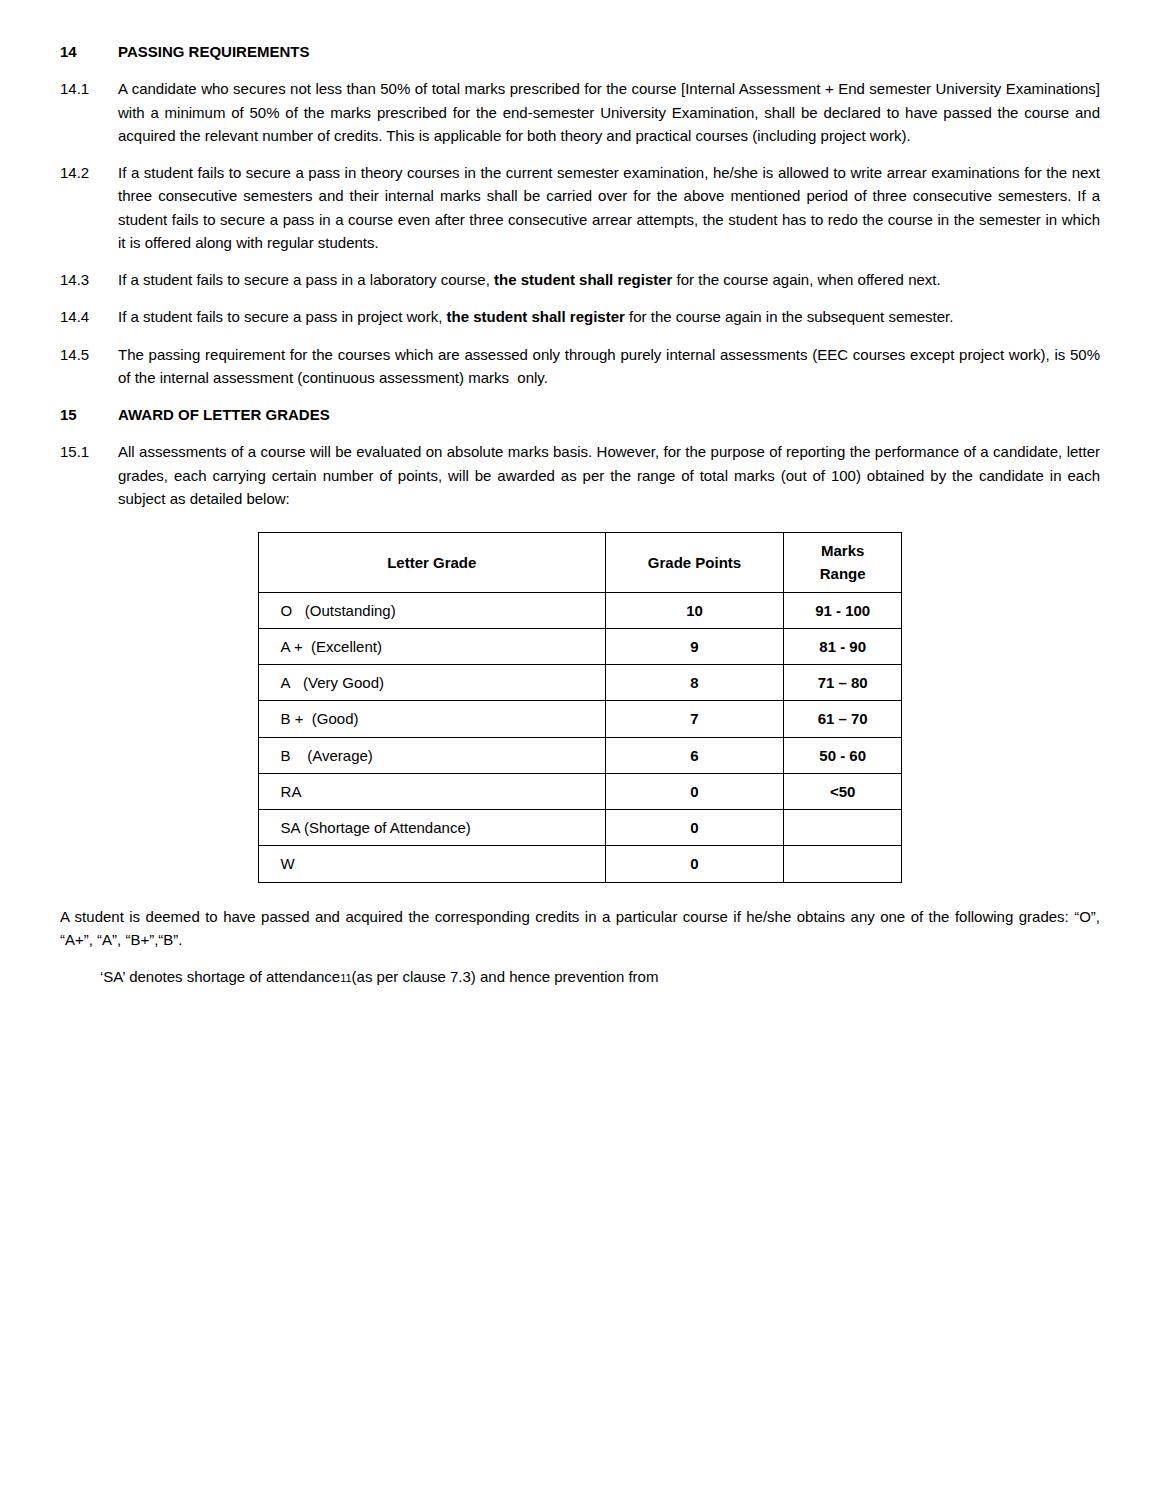14
PASSING REQUIREMENTS
14.1
A candidate who secures not less than 50% of total marks prescribed for the course [Internal Assessment + End semester University Examinations] with a minimum of 50% of the marks prescribed for the end-semester University Examination, shall be declared to have passed the course and acquired the relevant number of credits. This is applicable for both theory and practical courses (including project work).
14.2
If a student fails to secure a pass in theory courses in the current semester examination, he/she is allowed to write arrear examinations for the next three consecutive semesters and their internal marks shall be carried over for the above mentioned period of three consecutive semesters. If a student fails to secure a pass in a course even after three consecutive arrear attempts, the student has to redo the course in the semester in which it is offered along with regular students.
14.3
If a student fails to secure a pass in a laboratory course, the student shall register for the course again, when offered next.
14.4
If a student fails to secure a pass in project work, the student shall register for the course again in the subsequent semester.
14.5
The passing requirement for the courses which are assessed only through purely internal assessments (EEC courses except project work), is 50% of the internal assessment (continuous assessment) marks only.
15
AWARD OF LETTER GRADES
15.1
All assessments of a course will be evaluated on absolute marks basis. However, for the purpose of reporting the performance of a candidate, letter grades, each carrying certain number of points, will be awarded as per the range of total marks (out of 100) obtained by the candidate in each subject as detailed below:
| Letter Grade | Grade Points | Marks Range |
| --- | --- | --- |
| O (Outstanding) | 10 | 91 - 100 |
| A + (Excellent) | 9 | 81 - 90 |
| A (Very Good) | 8 | 71 – 80 |
| B + (Good) | 7 | 61 – 70 |
| B (Average) | 6 | 50 - 60 |
| RA | 0 | <50 |
| SA (Shortage of Attendance) | 0 | |
| W | 0 | |
A student is deemed to have passed and acquired the corresponding credits in a particular course if he/she obtains any one of the following grades: “O”, “A+”, “A”, “B+”,“B”.
‘SA’ denotes shortage of attendance11(as per clause 7.3) and hence prevention from